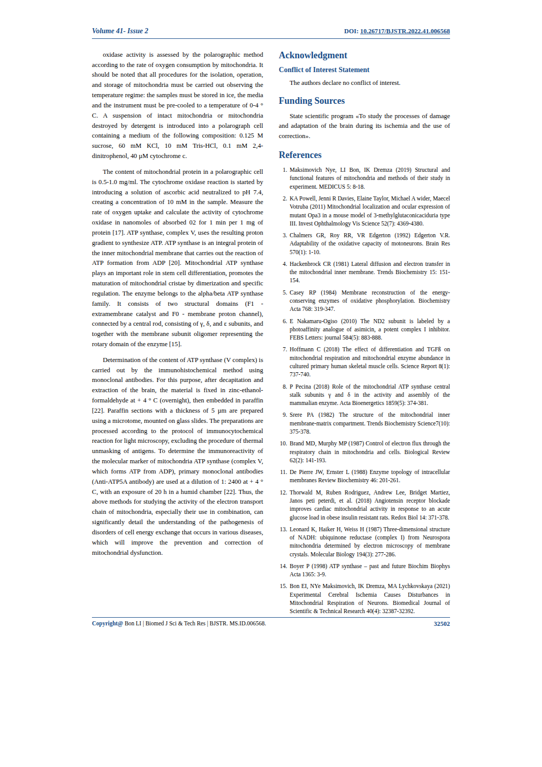Volume 41- Issue 2
DOI: 10.26717/BJSTR.2022.41.006568
oxidase activity is assessed by the polarographic method according to the rate of oxygen consumption by mitochondria. It should be noted that all procedures for the isolation, operation, and storage of mitochondria must be carried out observing the temperature regime: the samples must be stored in ice, the media and the instrument must be pre-cooled to a temperature of 0-4 ° C. A suspension of intact mitochondria or mitochondria destroyed by detergent is introduced into a polarograph cell containing a medium of the following composition: 0.125 M sucrose, 60 mM KCl, 10 mM Tris-HCl, 0.1 mM 2,4-dinitrophenol, 40 µM cytochrome c.
The content of mitochondrial protein in a polarographic cell is 0.5-1.0 mg/ml. The cytochrome oxidase reaction is started by introducing a solution of ascorbic acid neutralized to pH 7.4, creating a concentration of 10 mM in the sample. Measure the rate of oxygen uptake and calculate the activity of cytochrome oxidase in nanomoles of absorbed 02 for 1 min per 1 mg of protein [17]. ATP synthase, complex V, uses the resulting proton gradient to synthesize ATP. ATP synthase is an integral protein of the inner mitochondrial membrane that carries out the reaction of ATP formation from ADP [20]. Mitochondrial ATP synthase plays an important role in stem cell differentiation, promotes the maturation of mitochondrial cristae by dimerization and specific regulation. The enzyme belongs to the alpha/beta ATP synthase family. It consists of two structural domains (F1 - extramembrane catalyst and F0 - membrane proton channel), connected by a central rod, consisting of γ, δ, and ε subunits, and together with the membrane subunit oligomer representing the rotary domain of the enzyme [15].
Determination of the content of ATP synthase (V complex) is carried out by the immunohistochemical method using monoclonal antibodies. For this purpose, after decapitation and extraction of the brain, the material is fixed in zinc-ethanol-formaldehyde at + 4 ° C (overnight), then embedded in paraffin [22]. Paraffin sections with a thickness of 5 µm are prepared using a microtome, mounted on glass slides. The preparations are processed according to the protocol of immunocytochemical reaction for light microscopy, excluding the procedure of thermal unmasking of antigens. To determine the immunoreactivity of the molecular marker of mitochondria ATP synthase (complex V, which forms ATP from ADP), primary monoclonal antibodies (Anti-ATP5A antibody) are used at a dilution of 1: 2400 at + 4 ° C, with an exposure of 20 h in a humid chamber [22]. Thus, the above methods for studying the activity of the electron transport chain of mitochondria, especially their use in combination, can significantly detail the understanding of the pathogenesis of disorders of cell energy exchange that occurs in various diseases, which will improve the prevention and correction of mitochondrial dysfunction.
Acknowledgment
Conflict of Interest Statement
The authors declare no conflict of interest.
Funding Sources
State scientific program «To study the processes of damage and adaptation of the brain during its ischemia and the use of correction».
References
Maksimovich Nye, LI Bon, IK Dremza (2019) Structural and functional features of mitochondria and methods of their study in experiment. MEDICUS 5: 8-18.
KA Powell, Jenni R Davies, Elaine Taylor, Michael A wider, Maecel Votruba (2011) Mitochondrial localization and ocular expression of mutant Opa3 in a mouse model of 3-methylglutaconicaciduria type III. Invest Ophthalmology Vis Science 52(7): 4369-4380.
Chalmers GR, Roy RR, VR Edgerton (1992) Edgerton V.R. Adaptability of the oxidative capacity of motoneurons. Brain Res 570(1): 1-10.
Hackenbrock CR (1981) Lateral diffusion and electron transfer in the mitochondrial inner membrane. Trends Biochemistry 15: 151-154.
Casey RP (1984) Membrane reconstruction of the energy-conserving enzymes of oxidative phosphorylation. Biochemistry Acta 768: 319-347.
E Nakamaru-Ogiso (2010) The ND2 subunit is labeled by a photoaffinity analogue of asimicin, a potent complex I inhibitor. FEBS Letters: journal 584(5): 883-888.
Hoffmann C (2018) The effect of differentiation and TGFß on mitochondrial respiration and mitochondrial enzyme abundance in cultured primary human skeletal muscle cells. Science Report 8(1): 737-740.
P Pecina (2018) Role of the mitochondrial ATP synthase central stalk subunits γ and δ in the activity and assembly of the mammalian enzyme. Acta Bioenergetics 1859(5): 374-381.
Srere PA (1982) The structure of the mitochondrial inner membrane-matrix compartment. Trends Biochemistry Science7(10): 375-378.
Brand MD, Murphy MP (1987) Control of electron flux through the respiratory chain in mitochondria and cells. Biological Review 62(2): 141-193.
De Pierre JW, Ernster L (1988) Enzyme topology of intracellular membranes Review Biochemistry 46: 201-261.
Thorwald M, Ruben Rodriguez, Andrew Lee, Bridget Martiez, Janos peti peterdi, et al. (2018) Angiotensin receptor blockade improves cardiac mitochondrial activity in response to an acute glucose load in obese insulin resistant rats. Redox Biol 14: 371-378.
Leonard K, Haiker H, Weiss H (1987) Three-dimensional structure of NADH: ubiquinone reductase (complex I) from Neurospora mitochondria determined by electron microscopy of membrane crystals. Molecular Biology 194(3): 277-286.
Boyer P (1998) ATP synthase – past and future Biochim Biophys Acta 1365: 3-9.
Bon EI, NYe Maksimovich, IK Dremza, MA Lychkovskaya (2021) Experimental Cerebral Ischemia Causes Disturbances in Mitochondrial Respiration of Neurons. Biomedical Journal of Scientific & Technical Research 40(4): 32387-32392.
Copyright@ Bon LI | Biomed J Sci & Tech Res | BJSTR. MS.ID.006568.
32502